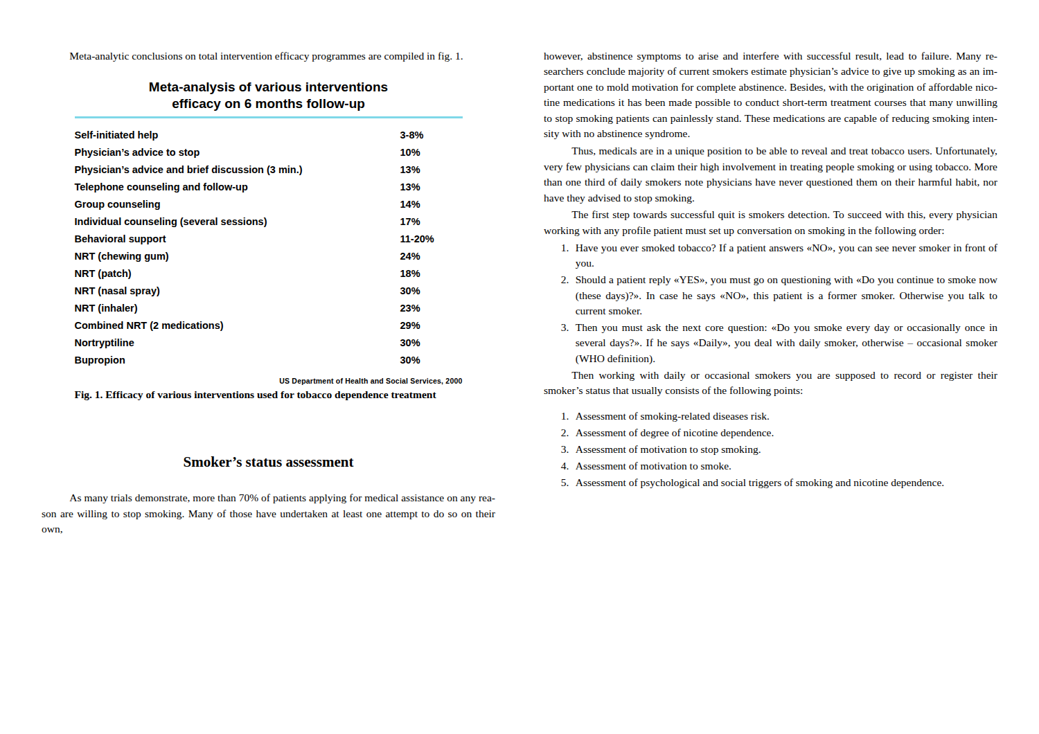Meta-analytic conclusions on total intervention efficacy programmes are compiled in fig. 1.
Meta-analysis of various interventions
efficacy on 6 months follow-up
| Self-initiated help | 3-8% |
| Physician’s advice to stop | 10% |
| Physician’s advice and brief discussion (3 min.) | 13% |
| Telephone counseling and follow-up | 13% |
| Group counseling | 14% |
| Individual counseling (several sessions) | 17% |
| Behavioral support | 11-20% |
| NRT (chewing gum) | 24% |
| NRT (patch) | 18% |
| NRT (nasal spray) | 30% |
| NRT (inhaler) | 23% |
| Combined NRT (2 medications) | 29% |
| Nortryptiline | 30% |
| Bupropion | 30% |
US Department of Health and Social Services, 2000
Fig. 1. Efficacy of various interventions used for tobacco dependence treatment
Smoker’s status assessment
As many trials demonstrate, more than 70% of patients applying for medical assistance on any reason are willing to stop smoking. Many of those have undertaken at least one attempt to do so on their own,
however, abstinence symptoms to arise and interfere with successful result, lead to failure. Many researchers conclude majority of current smokers estimate physician’s advice to give up smoking as an important one to mold motivation for complete abstinence. Besides, with the origination of affordable nicotine medications it has been made possible to conduct short-term treatment courses that many unwilling to stop smoking patients can painlessly stand. These medications are capable of reducing smoking intensity with no abstinence syndrome.
Thus, medicals are in a unique position to be able to reveal and treat tobacco users. Unfortunately, very few physicians can claim their high involvement in treating people smoking or using tobacco. More than one third of daily smokers note physicians have never questioned them on their harmful habit, nor have they advised to stop smoking.
The first step towards successful quit is smokers detection. To succeed with this, every physician working with any profile patient must set up conversation on smoking in the following order:
Have you ever smoked tobacco? If a patient answers «NO», you can see never smoker in front of you.
Should a patient reply «YES», you must go on questioning with «Do you continue to smoke now (these days)?». In case he says «NO», this patient is a former smoker. Otherwise you talk to current smoker.
Then you must ask the next core question: «Do you smoke every day or occasionally once in several days?». If he says «Daily», you deal with daily smoker, otherwise – occasional smoker (WHO definition).
Then working with daily or occasional smokers you are supposed to record or register their smoker’s status that usually consists of the following points:
Assessment of smoking-related diseases risk.
Assessment of degree of nicotine dependence.
Assessment of motivation to stop smoking.
Assessment of motivation to smoke.
Assessment of psychological and social triggers of smoking and nicotine dependence.